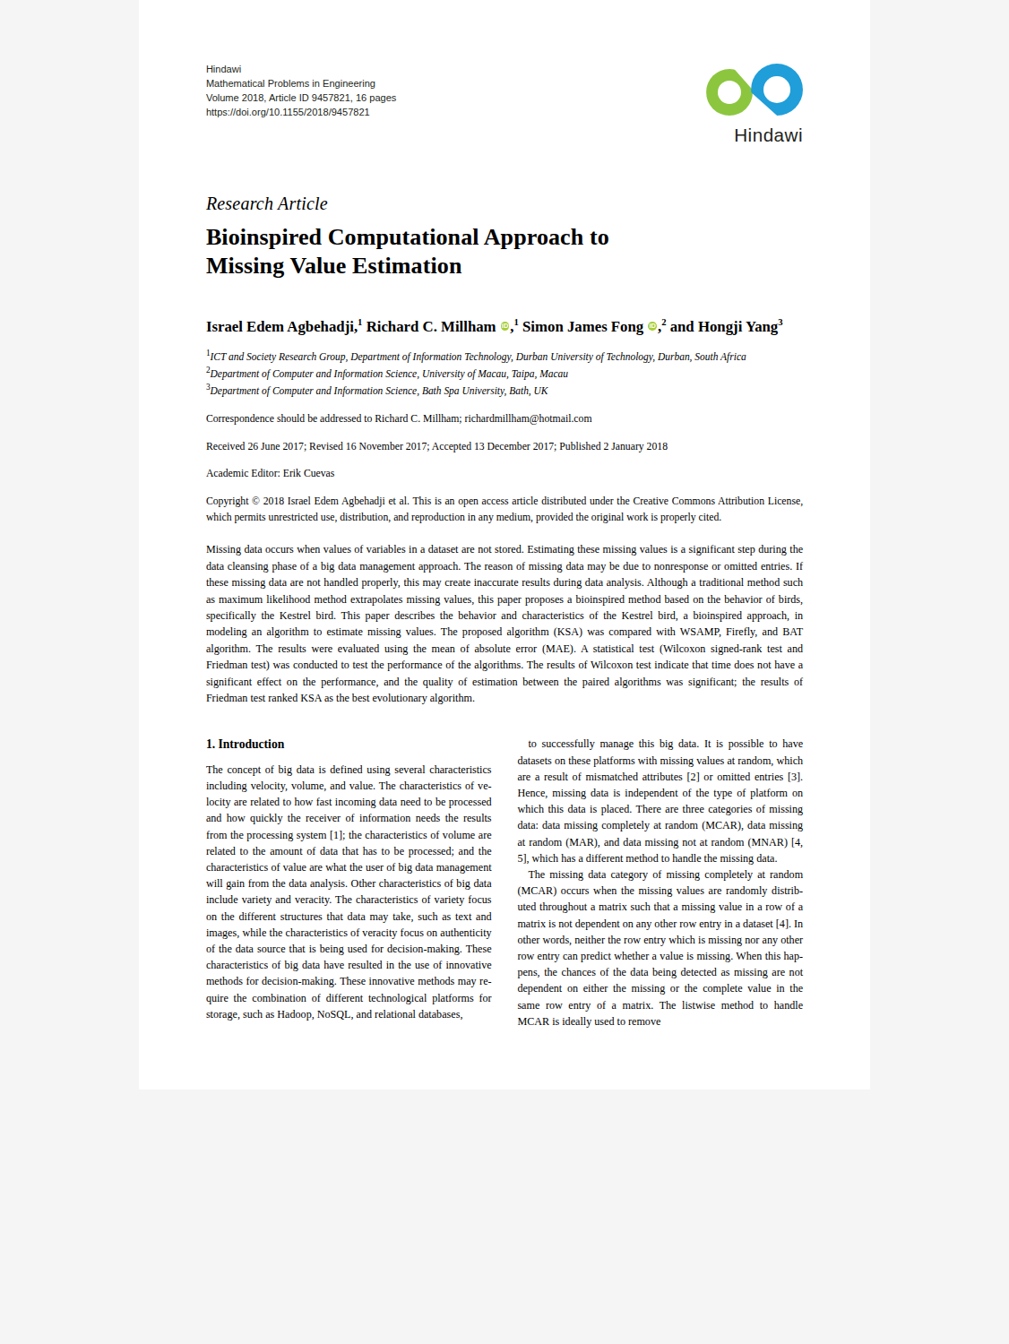Hindawi
Mathematical Problems in Engineering
Volume 2018, Article ID 9457821, 16 pages
https://doi.org/10.1155/2018/9457821
Hindawi
Research Article
Bioinspired Computational Approach to
Missing Value Estimation
Israel Edem Agbehadji,1 Richard C. Millham ,1 Simon James Fong ,2 and Hongji Yang3
1ICT and Society Research Group, Department of Information Technology, Durban University of Technology, Durban, South Africa
2Department of Computer and Information Science, University of Macau, Taipa, Macau
3Department of Computer and Information Science, Bath Spa University, Bath, UK
Correspondence should be addressed to Richard C. Millham; richardmillham@hotmail.com
Received 26 June 2017; Revised 16 November 2017; Accepted 13 December 2017; Published 2 January 2018
Academic Editor: Erik Cuevas
Copyright © 2018 Israel Edem Agbehadji et al. This is an open access article distributed under the Creative Commons Attribution License, which permits unrestricted use, distribution, and reproduction in any medium, provided the original work is properly cited.
Missing data occurs when values of variables in a dataset are not stored. Estimating these missing values is a significant step during the data cleansing phase of a big data management approach. The reason of missing data may be due to nonresponse or omitted entries. If these missing data are not handled properly, this may create inaccurate results during data analysis. Although a traditional method such as maximum likelihood method extrapolates missing values, this paper proposes a bioinspired method based on the behavior of birds, specifically the Kestrel bird. This paper describes the behavior and characteristics of the Kestrel bird, a bioinspired approach, in modeling an algorithm to estimate missing values. The proposed algorithm (KSA) was compared with WSAMP, Firefly, and BAT algorithm. The results were evaluated using the mean of absolute error (MAE). A statistical test (Wilcoxon signed-rank test and Friedman test) was conducted to test the performance of the algorithms. The results of Wilcoxon test indicate that time does not have a significant effect on the performance, and the quality of estimation between the paired algorithms was significant; the results of Friedman test ranked KSA as the best evolutionary algorithm.
1. Introduction
The concept of big data is defined using several characteristics including velocity, volume, and value. The characteristics of velocity are related to how fast incoming data need to be processed and how quickly the receiver of information needs the results from the processing system [1]; the characteristics of volume are related to the amount of data that has to be processed; and the characteristics of value are what the user of big data management will gain from the data analysis. Other characteristics of big data include variety and veracity. The characteristics of variety focus on the different structures that data may take, such as text and images, while the characteristics of veracity focus on authenticity of the data source that is being used for decision-making. These characteristics of big data have resulted in the use of innovative methods for decision-making. These innovative methods may require the combination of different technological platforms for storage, such as Hadoop, NoSQL, and relational databases,
to successfully manage this big data. It is possible to have datasets on these platforms with missing values at random, which are a result of mismatched attributes [2] or omitted entries [3]. Hence, missing data is independent of the type of platform on which this data is placed. There are three categories of missing data: data missing completely at random (MCAR), data missing at random (MAR), and data missing not at random (MNAR) [4, 5], which has a different method to handle the missing data.
The missing data category of missing completely at random (MCAR) occurs when the missing values are randomly distributed throughout a matrix such that a missing value in a row of a matrix is not dependent on any other row entry in a dataset [4]. In other words, neither the row entry which is missing nor any other row entry can predict whether a value is missing. When this happens, the chances of the data being detected as missing are not dependent on either the missing or the complete value in the same row entry of a matrix. The listwise method to handle MCAR is ideally used to remove